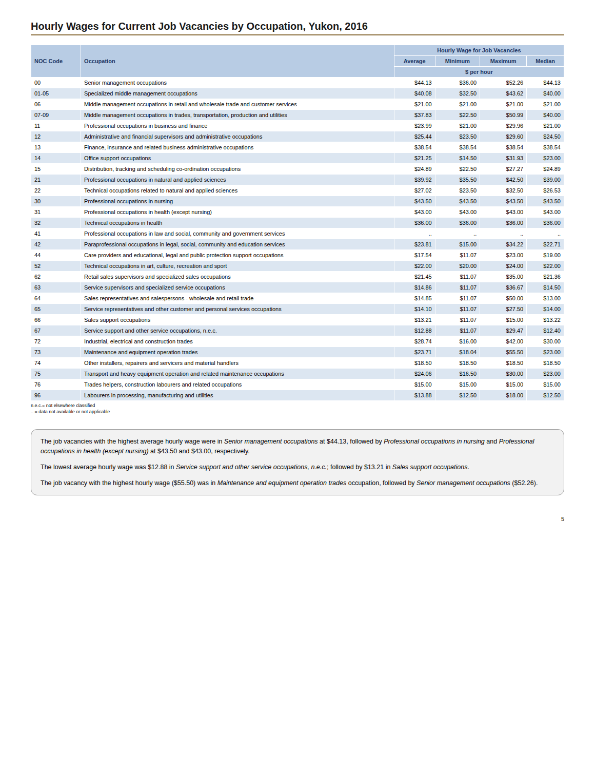Hourly Wages for Current Job Vacancies by Occupation, Yukon, 2016
| NOC Code | Occupation | Hourly Wage for Job Vacancies |
| --- | --- | --- |
| Average | Minimum | Maximum | Median |
| $ per hour |
| 00 | Senior management occupations | $44.13 | $36.00 | $52.26 | $44.13 |
| 01-05 | Specialized middle management occupations | $40.08 | $32.50 | $43.62 | $40.00 |
| 06 | Middle management occupations in retail and wholesale trade and customer services | $21.00 | $21.00 | $21.00 | $21.00 |
| 07-09 | Middle management occupations in trades, transportation, production and utilities | $37.83 | $22.50 | $50.99 | $40.00 |
| 11 | Professional occupations in business and finance | $23.99 | $21.00 | $29.96 | $21.00 |
| 12 | Administrative and financial supervisors and administrative occupations | $25.44 | $23.50 | $29.60 | $24.50 |
| 13 | Finance, insurance and related business administrative occupations | $38.54 | $38.54 | $38.54 | $38.54 |
| 14 | Office support occupations | $21.25 | $14.50 | $31.93 | $23.00 |
| 15 | Distribution, tracking and scheduling co-ordination occupations | $24.89 | $22.50 | $27.27 | $24.89 |
| 21 | Professional occupations in natural and applied sciences | $39.92 | $35.50 | $42.50 | $39.00 |
| 22 | Technical occupations related to natural and applied sciences | $27.02 | $23.50 | $32.50 | $26.53 |
| 30 | Professional occupations in nursing | $43.50 | $43.50 | $43.50 | $43.50 |
| 31 | Professional occupations in health (except nursing) | $43.00 | $43.00 | $43.00 | $43.00 |
| 32 | Technical occupations in health | $36.00 | $36.00 | $36.00 | $36.00 |
| 41 | Professional occupations in law and social, community and government services | .. | .. | .. | .. |
| 42 | Paraprofessional occupations in legal, social, community and education services | $23.81 | $15.00 | $34.22 | $22.71 |
| 44 | Care providers and educational, legal and public protection support occupations | $17.54 | $11.07 | $23.00 | $19.00 |
| 52 | Technical occupations in art, culture, recreation and sport | $22.00 | $20.00 | $24.00 | $22.00 |
| 62 | Retail sales supervisors and specialized sales occupations | $21.45 | $11.07 | $35.00 | $21.36 |
| 63 | Service supervisors and specialized service occupations | $14.86 | $11.07 | $36.67 | $14.50 |
| 64 | Sales representatives and salespersons - wholesale and retail trade | $14.85 | $11.07 | $50.00 | $13.00 |
| 65 | Service representatives and other customer and personal services occupations | $14.10 | $11.07 | $27.50 | $14.00 |
| 66 | Sales support occupations | $13.21 | $11.07 | $15.00 | $13.22 |
| 67 | Service support and other service occupations, n.e.c. | $12.88 | $11.07 | $29.47 | $12.40 |
| 72 | Industrial, electrical and construction trades | $28.74 | $16.00 | $42.00 | $30.00 |
| 73 | Maintenance and equipment operation trades | $23.71 | $18.04 | $55.50 | $23.00 |
| 74 | Other installers, repairers and servicers and material handlers | $18.50 | $18.50 | $18.50 | $18.50 |
| 75 | Transport and heavy equipment operation and related maintenance occupations | $24.06 | $16.50 | $30.00 | $23.00 |
| 76 | Trades helpers, construction labourers and related occupations | $15.00 | $15.00 | $15.00 | $15.00 |
| 96 | Labourers in processing, manufacturing and utilities | $13.88 | $12.50 | $18.00 | $12.50 |
n.e.c.= not elsewhere classified
.. = data not available or not applicable
The job vacancies with the highest average hourly wage were in Senior management occupations at $44.13, followed by Professional occupations in nursing and Professional occupations in health (except nursing) at $43.50 and $43.00, respectively.
The lowest average hourly wage was $12.88 in Service support and other service occupations, n.e.c.; followed by $13.21 in Sales support occupations.
The job vacancy with the highest hourly wage ($55.50) was in Maintenance and equipment operation trades occupation, followed by Senior management occupations ($52.26).
5